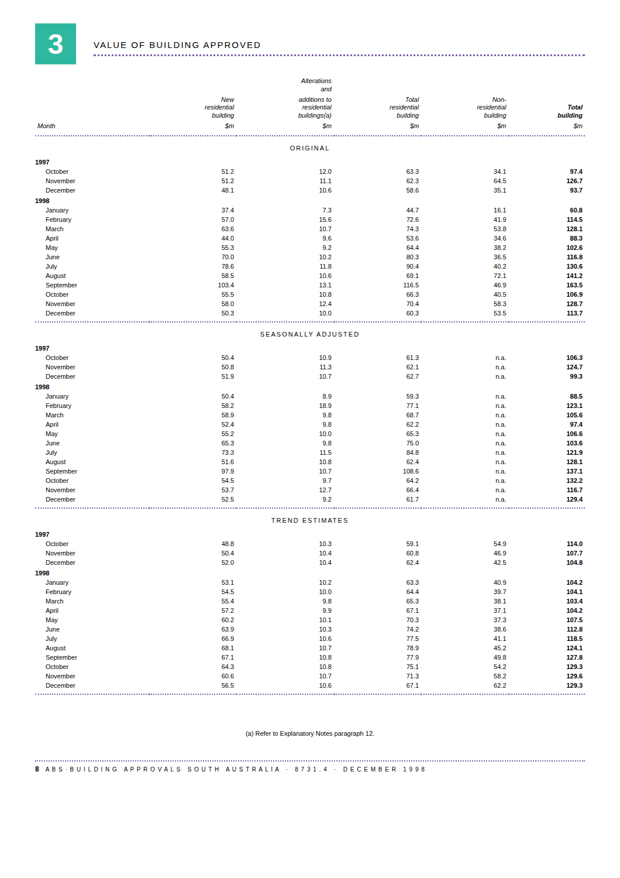3
VALUE OF BUILDING APPROVED
| | | Alterations and | | | |
| --- | --- | --- | --- | --- | --- |
| | New residential building | additions to residential buildings(a) | Total residential building | Non- residential building | Total building |
| Month | $m | $m | $m | $m | $m |
| ORIGINAL |
| 1997 |
| October | 51.2 | 12.0 | 63.3 | 34.1 | 97.4 |
| November | 51.2 | 11.1 | 62.3 | 64.5 | 126.7 |
| December | 48.1 | 10.6 | 58.6 | 35.1 | 93.7 |
| 1998 |
| January | 37.4 | 7.3 | 44.7 | 16.1 | 60.8 |
| February | 57.0 | 15.6 | 72.6 | 41.9 | 114.5 |
| March | 63.6 | 10.7 | 74.3 | 53.8 | 128.1 |
| April | 44.0 | 9.6 | 53.6 | 34.6 | 88.3 |
| May | 55.3 | 9.2 | 64.4 | 38.2 | 102.6 |
| June | 70.0 | 10.2 | 80.3 | 36.5 | 116.8 |
| July | 78.6 | 11.8 | 90.4 | 40.2 | 130.6 |
| August | 58.5 | 10.6 | 69.1 | 72.1 | 141.2 |
| September | 103.4 | 13.1 | 116.5 | 46.9 | 163.5 |
| October | 55.5 | 10.8 | 66.3 | 40.5 | 106.9 |
| November | 58.0 | 12.4 | 70.4 | 58.3 | 128.7 |
| December | 50.3 | 10.0 | 60.3 | 53.5 | 113.7 |
| SEASONALLY ADJUSTED |
| 1997 |
| October | 50.4 | 10.9 | 61.3 | n.a. | 106.3 |
| November | 50.8 | 11.3 | 62.1 | n.a. | 124.7 |
| December | 51.9 | 10.7 | 62.7 | n.a. | 99.3 |
| 1998 |
| January | 50.4 | 8.9 | 59.3 | n.a. | 88.5 |
| February | 58.2 | 18.9 | 77.1 | n.a. | 123.1 |
| March | 58.9 | 9.8 | 68.7 | n.a. | 105.6 |
| April | 52.4 | 9.8 | 62.2 | n.a. | 97.4 |
| May | 55.2 | 10.0 | 65.3 | n.a. | 106.6 |
| June | 65.3 | 9.8 | 75.0 | n.a. | 103.6 |
| July | 73.3 | 11.5 | 84.8 | n.a. | 121.9 |
| August | 51.6 | 10.8 | 62.4 | n.a. | 128.1 |
| September | 97.9 | 10.7 | 108.6 | n.a. | 137.1 |
| October | 54.5 | 9.7 | 64.2 | n.a. | 132.2 |
| November | 53.7 | 12.7 | 66.4 | n.a. | 116.7 |
| December | 52.5 | 9.2 | 61.7 | n.a. | 129.4 |
| TREND ESTIMATES |
| 1997 |
| October | 48.8 | 10.3 | 59.1 | 54.9 | 114.0 |
| November | 50.4 | 10.4 | 60.8 | 46.9 | 107.7 |
| December | 52.0 | 10.4 | 62.4 | 42.5 | 104.8 |
| 1998 |
| January | 53.1 | 10.2 | 63.3 | 40.9 | 104.2 |
| February | 54.5 | 10.0 | 64.4 | 39.7 | 104.1 |
| March | 55.4 | 9.8 | 65.3 | 38.1 | 103.4 |
| April | 57.2 | 9.9 | 67.1 | 37.1 | 104.2 |
| May | 60.2 | 10.1 | 70.3 | 37.3 | 107.5 |
| June | 63.9 | 10.3 | 74.2 | 38.6 | 112.8 |
| July | 66.9 | 10.6 | 77.5 | 41.1 | 118.5 |
| August | 68.1 | 10.7 | 78.9 | 45.2 | 124.1 |
| September | 67.1 | 10.8 | 77.9 | 49.8 | 127.8 |
| October | 64.3 | 10.8 | 75.1 | 54.2 | 129.3 |
| November | 60.6 | 10.7 | 71.3 | 58.2 | 129.6 |
| December | 56.5 | 10.6 | 67.1 | 62.2 | 129.3 |
(a) Refer to Explanatory Notes paragraph 12.
8 A B S · B U I L D I N G A P P R O V A L S S O U T H A U S T R A L I A · 8 7 3 1 . 4 · D E C E M B E R 1 9 9 8